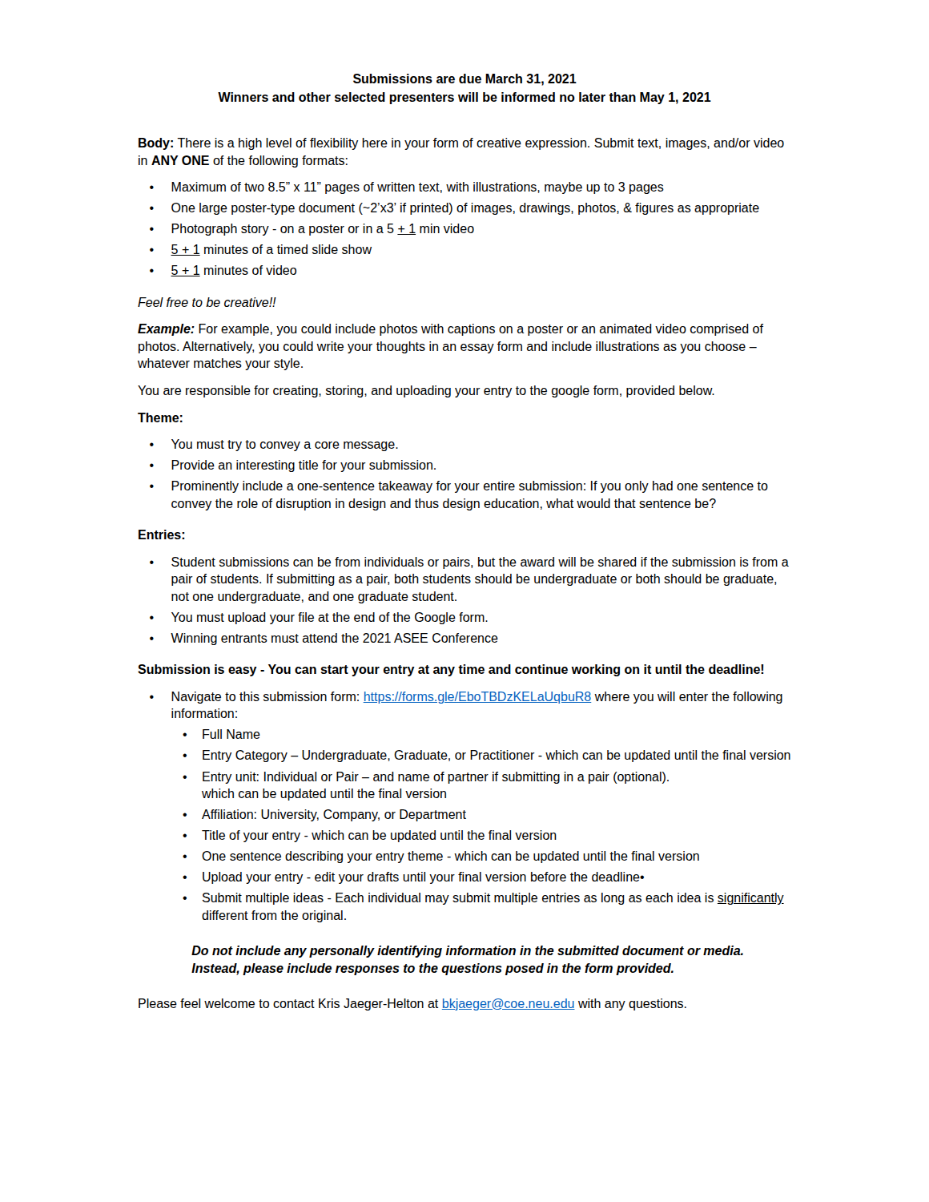Submissions are due March 31, 2021
Winners and other selected presenters will be informed no later than May 1, 2021
Body: There is a high level of flexibility here in your form of creative expression. Submit text, images, and/or video in ANY ONE of the following formats:
Maximum of two 8.5” x 11” pages of written text, with illustrations, maybe up to 3 pages
One large poster-type document (~2’x3’ if printed) of images, drawings, photos, & figures as appropriate
Photograph story - on a poster or in a 5 + 1 min video
5 + 1 minutes of a timed slide show
5 + 1 minutes of video
Feel free to be creative!!
Example: For example, you could include photos with captions on a poster or an animated video comprised of photos. Alternatively, you could write your thoughts in an essay form and include illustrations as you choose – whatever matches your style.
You are responsible for creating, storing, and uploading your entry to the google form, provided below.
Theme:
You must try to convey a core message.
Provide an interesting title for your submission.
Prominently include a one-sentence takeaway for your entire submission: If you only had one sentence to convey the role of disruption in design and thus design education, what would that sentence be?
Entries:
Student submissions can be from individuals or pairs, but the award will be shared if the submission is from a pair of students. If submitting as a pair, both students should be undergraduate or both should be graduate, not one undergraduate, and one graduate student.
You must upload your file at the end of the Google form.
Winning entrants must attend the 2021 ASEE Conference
Submission is easy - You can start your entry at any time and continue working on it until the deadline!
Navigate to this submission form: https://forms.gle/EboTBDzKELaUqbuR8 where you will enter the following information:
Full Name
Entry Category – Undergraduate, Graduate, or Practitioner - which can be updated until the final version
Entry unit: Individual or Pair – and name of partner if submitting in a pair (optional).
which can be updated until the final version
Affiliation: University, Company, or Department
Title of your entry - which can be updated until the final version
One sentence describing your entry theme - which can be updated until the final version
Upload your entry - edit your drafts until your final version before the deadline•
Submit multiple ideas - Each individual may submit multiple entries as long as each idea is significantly different from the original.
Do not include any personally identifying information in the submitted document or media. Instead, please include responses to the questions posed in the form provided.
Please feel welcome to contact Kris Jaeger-Helton at bkjaeger@coe.neu.edu with any questions.